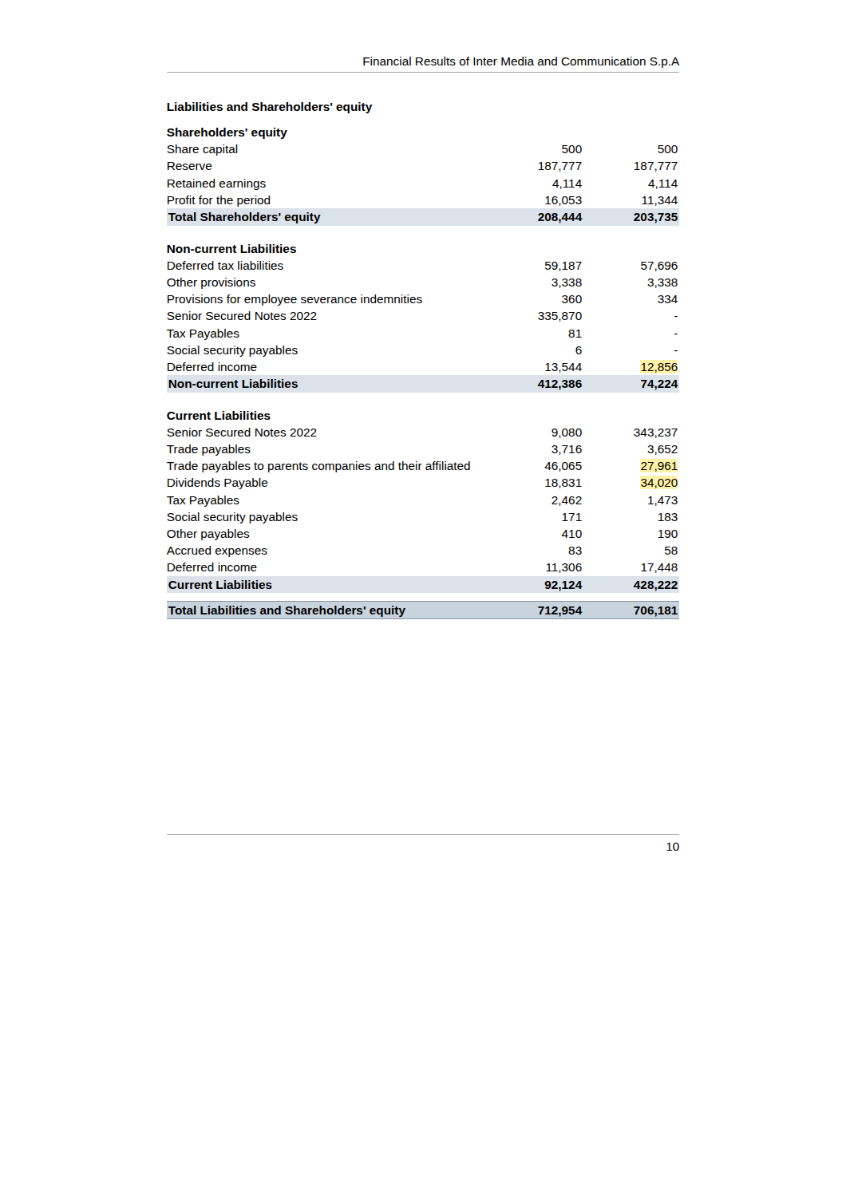Financial Results of Inter Media and Communication S.p.A
Liabilities and Shareholders' equity
| Shareholders' equity | | |
| Share capital | 500 | 500 |
| Reserve | 187,777 | 187,777 |
| Retained earnings | 4,114 | 4,114 |
| Profit for the period | 16,053 | 11,344 |
| Total Shareholders' equity | 208,444 | 203,735 |
| Non-current Liabilities | | |
| Deferred tax liabilities | 59,187 | 57,696 |
| Other provisions | 3,338 | 3,338 |
| Provisions for employee severance indemnities | 360 | 334 |
| Senior Secured Notes 2022 | 335,870 | - |
| Tax Payables | 81 | - |
| Social security payables | 6 | - |
| Deferred income | 13,544 | 12,856 |
| Non-current Liabilities | 412,386 | 74,224 |
| Current Liabilities | | |
| Senior Secured Notes 2022 | 9,080 | 343,237 |
| Trade payables | 3,716 | 3,652 |
| Trade payables to parents companies and their affiliated | 46,065 | 27,961 |
| Dividends Payable | 18,831 | 34,020 |
| Tax Payables | 2,462 | 1,473 |
| Social security payables | 171 | 183 |
| Other payables | 410 | 190 |
| Accrued expenses | 83 | 58 |
| Deferred income | 11,306 | 17,448 |
| Current Liabilities | 92,124 | 428,222 |
| Total Liabilities and Shareholders' equity | 712,954 | 706,181 |
10